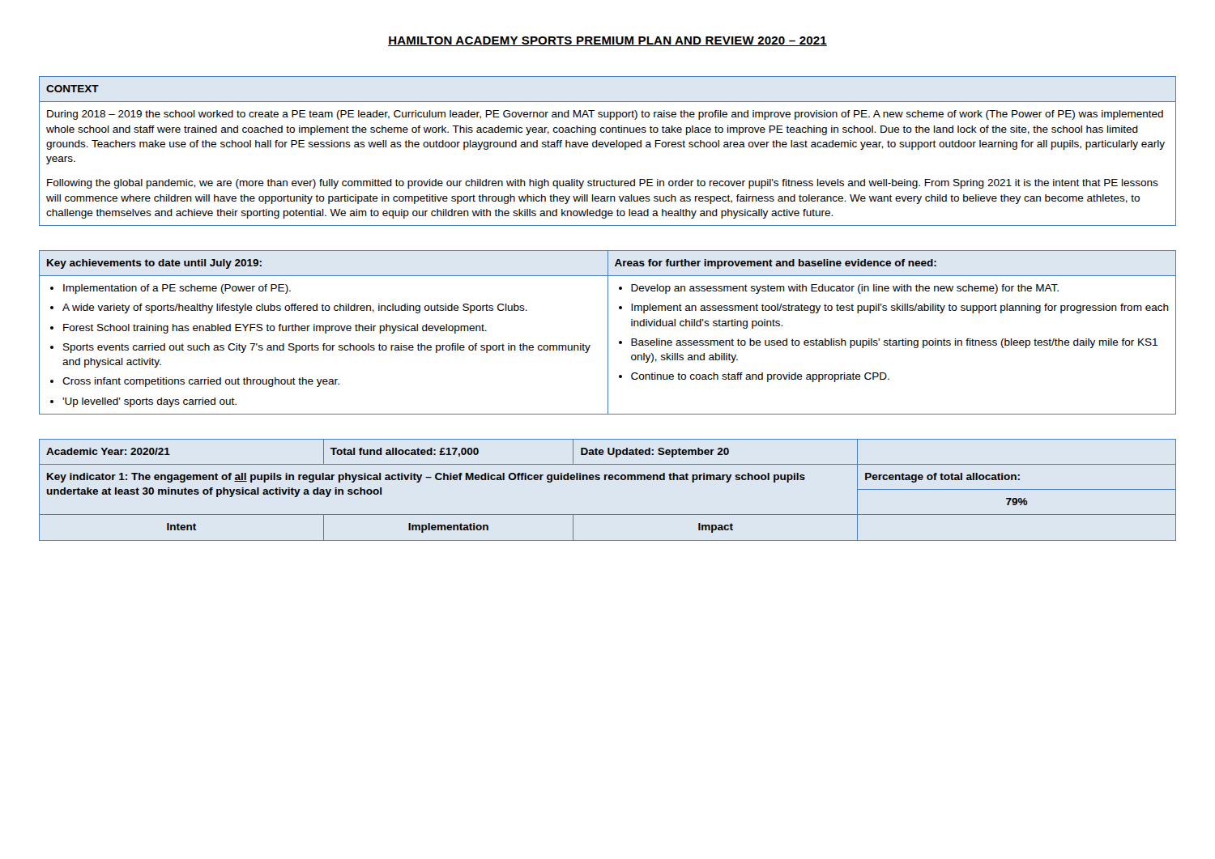HAMILTON ACADEMY SPORTS PREMIUM PLAN AND REVIEW 2020 – 2021
| CONTEXT |
| During 2018 – 2019 the school worked to create a PE team (PE leader, Curriculum leader, PE Governor and MAT support) to raise the profile and improve provision of PE. A new scheme of work (The Power of PE) was implemented whole school and staff were trained and coached to implement the scheme of work. This academic year, coaching continues to take place to improve PE teaching in school. Due to the land lock of the site, the school has limited grounds. Teachers make use of the school hall for PE sessions as well as the outdoor playground and staff have developed a Forest school area over the last academic year, to support outdoor learning for all pupils, particularly early years. Following the global pandemic, we are (more than ever) fully committed to provide our children with high quality structured PE in order to recover pupil's fitness levels and well-being. From Spring 2021 it is the intent that PE lessons will commence where children will have the opportunity to participate in competitive sport through which they will learn values such as respect, fairness and tolerance. We want every child to believe they can become athletes, to challenge themselves and achieve their sporting potential. We aim to equip our children with the skills and knowledge to lead a healthy and physically active future. |
| Key achievements to date until July 2019: | Areas for further improvement and baseline evidence of need: |
| Implementation of a PE scheme (Power of PE). A wide variety of sports/healthy lifestyle clubs offered to children, including outside Sports Clubs. Forest School training has enabled EYFS to further improve their physical development. Sports events carried out such as City 7's and Sports for schools to raise the profile of sport in the community and physical activity. Cross infant competitions carried out throughout the year. 'Up levelled' sports days carried out. | Develop an assessment system with Educator (in line with the new scheme) for the MAT. Implement an assessment tool/strategy to test pupil's skills/ability to support planning for progression from each individual child's starting points. Baseline assessment to be used to establish pupils' starting points in fitness (bleep test/the daily mile for KS1 only), skills and ability. Continue to coach staff and provide appropriate CPD. |
| Academic Year: 2020/21 | Total fund allocated: £17,000 | Date Updated: September 20 | |
| Key indicator 1: The engagement of all pupils in regular physical activity – Chief Medical Officer guidelines recommend that primary school pupils undertake at least 30 minutes of physical activity a day in school | Percentage of total allocation: |
| 79% |
| Intent | Implementation | Impact | |